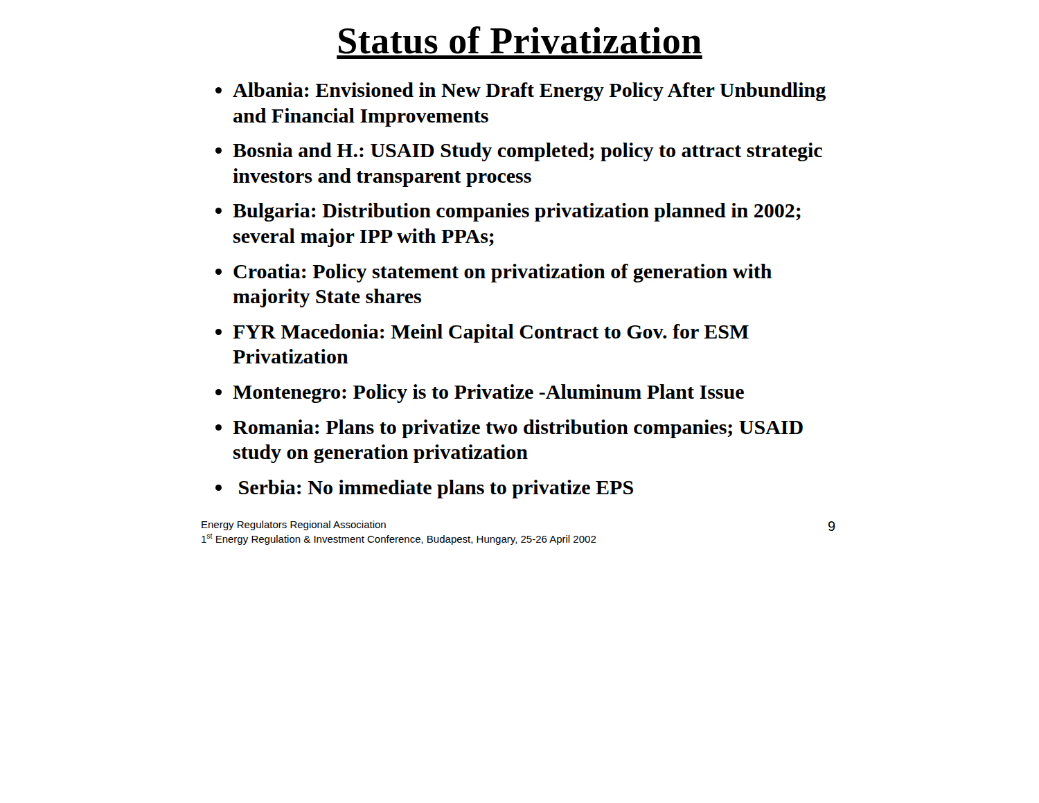Status of Privatization
Albania: Envisioned in New Draft Energy Policy After Unbundling and Financial Improvements
Bosnia and H.: USAID Study completed; policy to attract strategic investors and transparent process
Bulgaria: Distribution companies privatization planned in 2002; several major IPP with PPAs;
Croatia: Policy statement on privatization of generation with majority State shares
FYR Macedonia: Meinl Capital Contract to Gov. for ESM Privatization
Montenegro: Policy is to Privatize -Aluminum Plant Issue
Romania: Plans to privatize two distribution companies; USAID study on generation privatization
Serbia: No immediate plans to privatize EPS
Energy Regulators Regional Association
1st Energy Regulation & Investment Conference, Budapest, Hungary, 25-26 April 2002
9